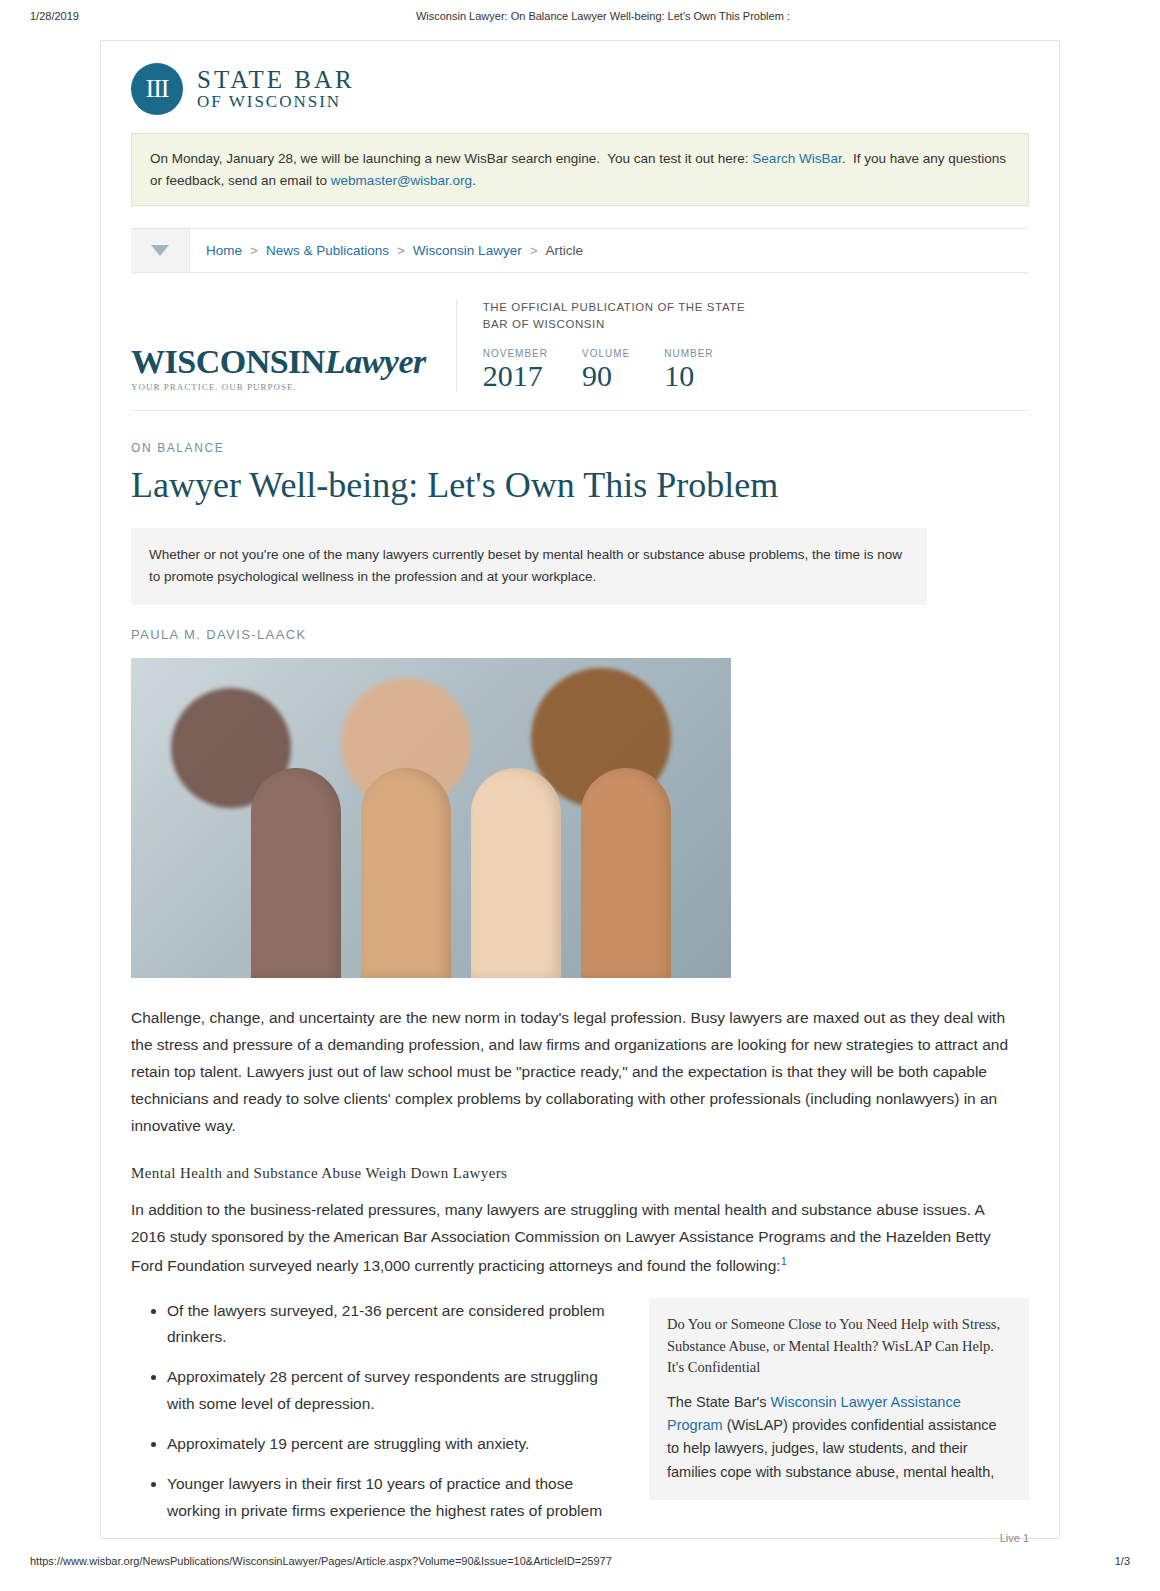1/28/2019
Wisconsin Lawyer: On Balance Lawyer Well-being: Let's Own This Problem :
III
STATE BAR
OF WISCONSIN
On Monday, January 28, we will be launching a new WisBar search engine. You can test it out here: Search WisBar. If you have any questions or feedback, send an email to webmaster@wisbar.org.
Home>News & Publications>Wisconsin Lawyer>Article
WISCONSINLawyer
Your Practice. Our Purpose.
The Official Publication of the State
Bar of Wisconsin
November
2017
Volume
90
Number
10
On Balance
Lawyer Well-being: Let's Own This Problem
Whether or not you're one of the many lawyers currently beset by mental health or substance abuse problems, the time is now to promote psychological wellness in the profession and at your workplace.
Paula M. Davis-Laack
Challenge, change, and uncertainty are the new norm in today's legal profession. Busy lawyers are maxed out as they deal with the stress and pressure of a demanding profession, and law firms and organizations are looking for new strategies to attract and retain top talent. Lawyers just out of law school must be "practice ready," and the expectation is that they will be both capable technicians and ready to solve clients' complex problems by collaborating with other professionals (including nonlawyers) in an innovative way.
Mental Health and Substance Abuse Weigh Down Lawyers
In addition to the business-related pressures, many lawyers are struggling with mental health and substance abuse issues. A 2016 study sponsored by the American Bar Association Commission on Lawyer Assistance Programs and the Hazelden Betty Ford Foundation surveyed nearly 13,000 currently practicing attorneys and found the following:1
Do You or Someone Close to You Need Help with Stress, Substance Abuse, or Mental Health? WisLAP Can Help. It's Confidential
The State Bar's Wisconsin Lawyer Assistance Program (WisLAP) provides confidential assistance to help lawyers, judges, law students, and their families cope with substance abuse, mental health,
Of the lawyers surveyed, 21-36 percent are considered problem drinkers.
Approximately 28 percent of survey respondents are struggling with some level of depression.
Approximately 19 percent are struggling with anxiety.
Younger lawyers in their first 10 years of practice and those working in private firms experience the highest rates of problem
Live 1
https://www.wisbar.org/NewsPublications/WisconsinLawyer/Pages/Article.aspx?Volume=90&Issue=10&ArticleID=25977
1/3